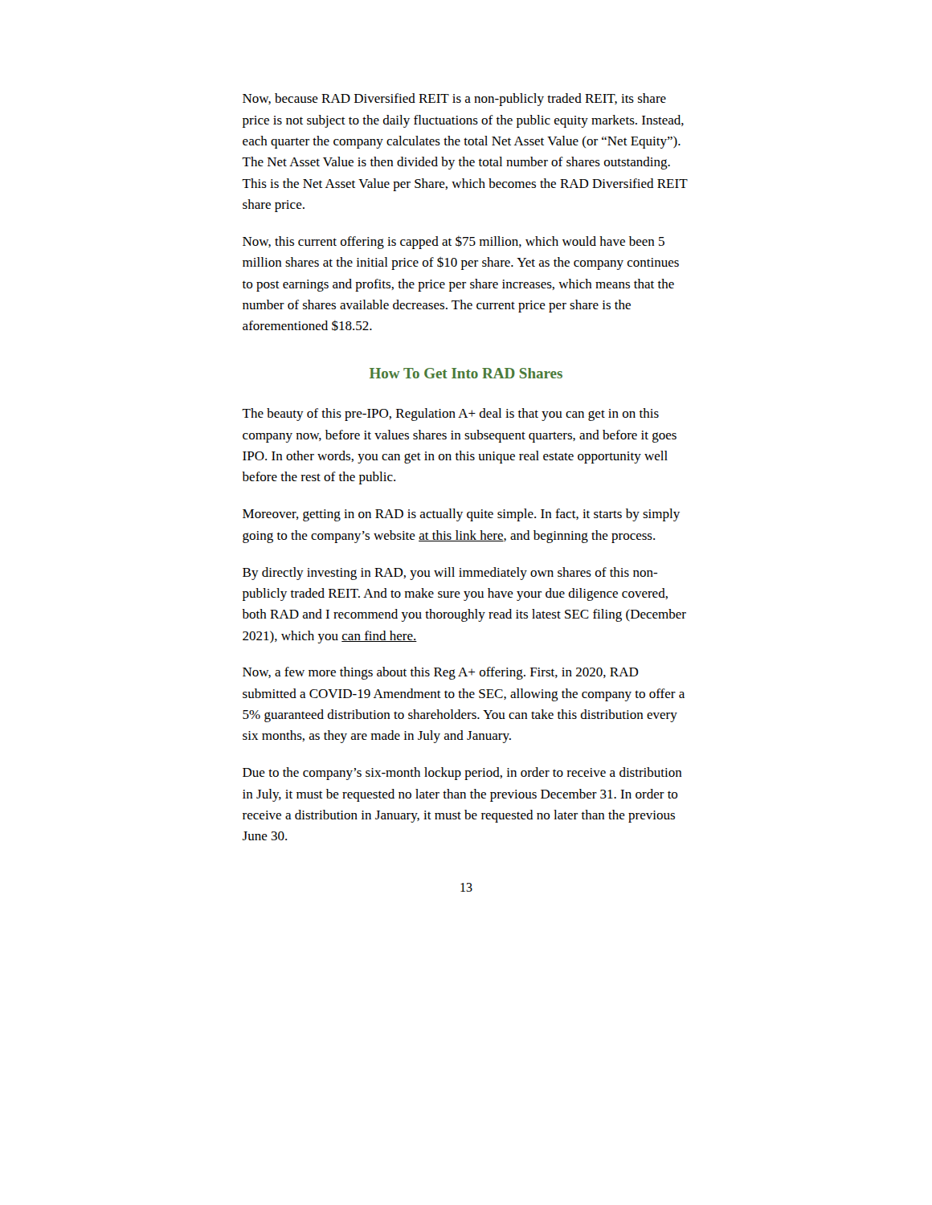Now, because RAD Diversified REIT is a non-publicly traded REIT, its share price is not subject to the daily fluctuations of the public equity markets. Instead, each quarter the company calculates the total Net Asset Value (or “Net Equity”). The Net Asset Value is then divided by the total number of shares outstanding. This is the Net Asset Value per Share, which becomes the RAD Diversified REIT share price.
Now, this current offering is capped at $75 million, which would have been 5 million shares at the initial price of $10 per share. Yet as the company continues to post earnings and profits, the price per share increases, which means that the number of shares available decreases. The current price per share is the aforementioned $18.52.
How To Get Into RAD Shares
The beauty of this pre-IPO, Regulation A+ deal is that you can get in on this company now, before it values shares in subsequent quarters, and before it goes IPO. In other words, you can get in on this unique real estate opportunity well before the rest of the public.
Moreover, getting in on RAD is actually quite simple. In fact, it starts by simply going to the company’s website at this link here, and beginning the process.
By directly investing in RAD, you will immediately own shares of this non-publicly traded REIT. And to make sure you have your due diligence covered, both RAD and I recommend you thoroughly read its latest SEC filing (December 2021), which you can find here.
Now, a few more things about this Reg A+ offering. First, in 2020, RAD submitted a COVID-19 Amendment to the SEC, allowing the company to offer a 5% guaranteed distribution to shareholders. You can take this distribution every six months, as they are made in July and January.
Due to the company’s six-month lockup period, in order to receive a distribution in July, it must be requested no later than the previous December 31. In order to receive a distribution in January, it must be requested no later than the previous June 30.
13